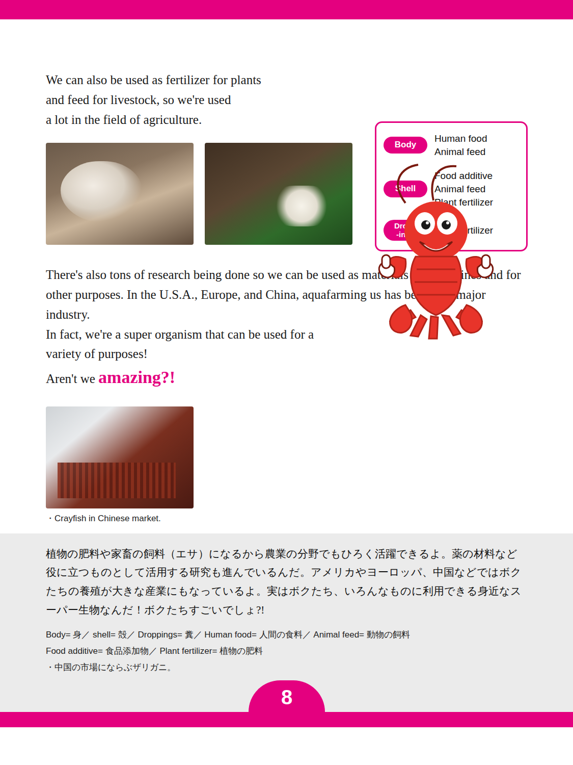We can also be used as fertilizer for plants
and feed for livestock, so we're used
a lot in the field of agriculture.
Body
Human food
Animal feed
Shell
Food additive
Animal feed
Plant fertilizer
Dropp
-ings
Plant fertilizer
There's also tons of research being done so we can be used as materials for medicines and for other purposes. In the U.S.A., Europe, and China, aquafarming us has become a major industry. In fact, we're a super organism that can be used for a variety of purposes!
Aren't we amazing?!
・Crayfish in Chinese market.
植物の肥料や家畜の飼料（エサ）になるから農業の分野でもひろく活躍できるよ。薬の材料など役に立つものとして活用する研究も進んでいるんだ。アメリカやヨーロッパ、中国などではボクたちの養殖が大きな産業にもなっているよ。実はボクたち、いろんなものに利用できる身近なスーパー生物なんだ！ボクたちすごいでしょ?!
Body= 身／ shell= 殻／ Droppings= 糞／ Human food= 人間の食料／ Animal feed= 動物の飼料
Food additive= 食品添加物／ Plant fertilizer= 植物の肥料
・中国の市場にならぶザリガニ。
8